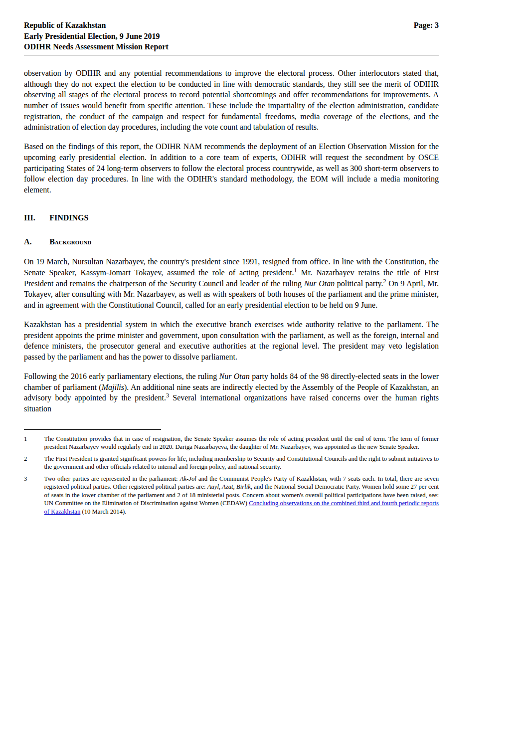Republic of Kazakhstan
Early Presidential Election, 9 June 2019
ODIHR Needs Assessment Mission Report
Page: 3
observation by ODIHR and any potential recommendations to improve the electoral process. Other interlocutors stated that, although they do not expect the election to be conducted in line with democratic standards, they still see the merit of ODIHR observing all stages of the electoral process to record potential shortcomings and offer recommendations for improvements. A number of issues would benefit from specific attention. These include the impartiality of the election administration, candidate registration, the conduct of the campaign and respect for fundamental freedoms, media coverage of the elections, and the administration of election day procedures, including the vote count and tabulation of results.
Based on the findings of this report, the ODIHR NAM recommends the deployment of an Election Observation Mission for the upcoming early presidential election. In addition to a core team of experts, ODIHR will request the secondment by OSCE participating States of 24 long-term observers to follow the electoral process countrywide, as well as 300 short-term observers to follow election day procedures. In line with the ODIHR's standard methodology, the EOM will include a media monitoring element.
III. Findings
A. Background
On 19 March, Nursultan Nazarbayev, the country's president since 1991, resigned from office. In line with the Constitution, the Senate Speaker, Kassym-Jomart Tokayev, assumed the role of acting president.1 Mr. Nazarbayev retains the title of First President and remains the chairperson of the Security Council and leader of the ruling Nur Otan political party.2 On 9 April, Mr. Tokayev, after consulting with Mr. Nazarbayev, as well as with speakers of both houses of the parliament and the prime minister, and in agreement with the Constitutional Council, called for an early presidential election to be held on 9 June.
Kazakhstan has a presidential system in which the executive branch exercises wide authority relative to the parliament. The president appoints the prime minister and government, upon consultation with the parliament, as well as the foreign, internal and defence ministers, the prosecutor general and executive authorities at the regional level. The president may veto legislation passed by the parliament and has the power to dissolve parliament.
Following the 2016 early parliamentary elections, the ruling Nur Otan party holds 84 of the 98 directly-elected seats in the lower chamber of parliament (Majilis). An additional nine seats are indirectly elected by the Assembly of the People of Kazakhstan, an advisory body appointed by the president.3 Several international organizations have raised concerns over the human rights situation
1 The Constitution provides that in case of resignation, the Senate Speaker assumes the role of acting president until the end of term. The term of former president Nazarbayev would regularly end in 2020. Dariga Nazarbayeva, the daughter of Mr. Nazarbayev, was appointed as the new Senate Speaker.
2 The First President is granted significant powers for life, including membership to Security and Constitutional Councils and the right to submit initiatives to the government and other officials related to internal and foreign policy, and national security.
3 Two other parties are represented in the parliament: Ak-Jol and the Communist People's Party of Kazakhstan, with 7 seats each. In total, there are seven registered political parties. Other registered political parties are: Auyl, Azat, Birlik, and the National Social Democratic Party. Women hold some 27 per cent of seats in the lower chamber of the parliament and 2 of 18 ministerial posts. Concern about women's overall political participations have been raised, see: UN Committee on the Elimination of Discrimination against Women (CEDAW) Concluding observations on the combined third and fourth periodic reports of Kazakhstan (10 March 2014).